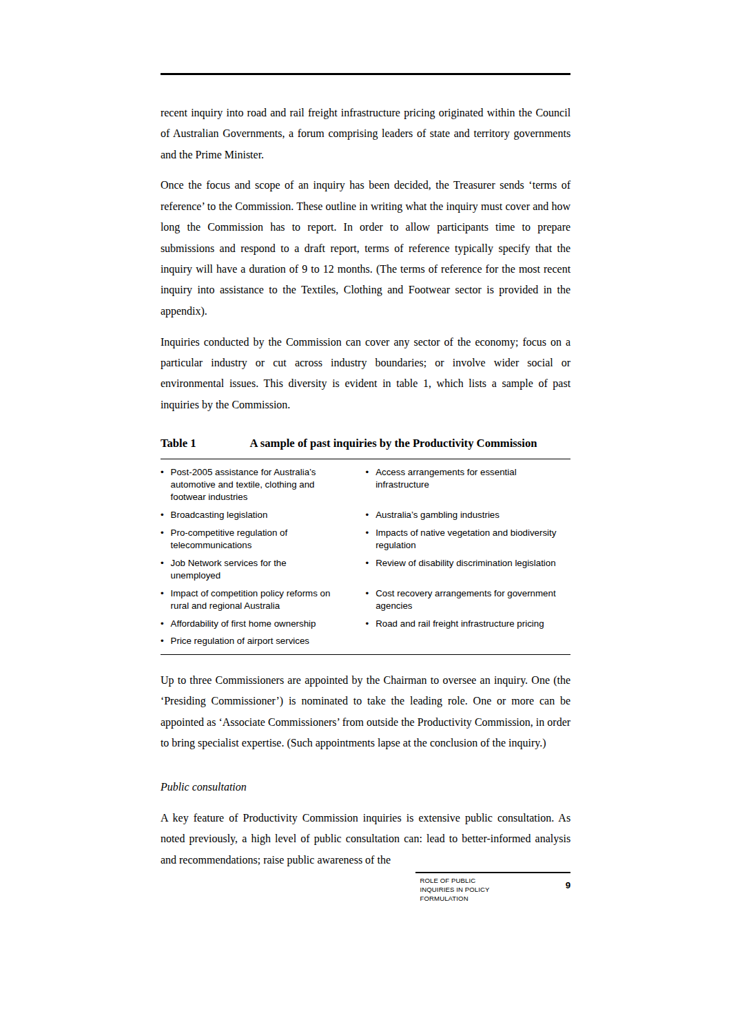recent inquiry into road and rail freight infrastructure pricing originated within the Council of Australian Governments, a forum comprising leaders of state and territory governments and the Prime Minister.
Once the focus and scope of an inquiry has been decided, the Treasurer sends ‘terms of reference’ to the Commission. These outline in writing what the inquiry must cover and how long the Commission has to report. In order to allow participants time to prepare submissions and respond to a draft report, terms of reference typically specify that the inquiry will have a duration of 9 to 12 months. (The terms of reference for the most recent inquiry into assistance to the Textiles, Clothing and Footwear sector is provided in the appendix).
Inquiries conducted by the Commission can cover any sector of the economy; focus on a particular industry or cut across industry boundaries; or involve wider social or environmental issues. This diversity is evident in table 1, which lists a sample of past inquiries by the Commission.
Table 1 A sample of past inquiries by the Productivity Commission
| • Post-2005 assistance for Australia’s automotive and textile, clothing and footwear industries | • Access arrangements for essential infrastructure |
| • Broadcasting legislation | • Australia’s gambling industries |
| • Pro-competitive regulation of telecommunications | • Impacts of native vegetation and biodiversity regulation |
| • Job Network services for the unemployed | • Review of disability discrimination legislation |
| • Impact of competition policy reforms on rural and regional Australia | • Cost recovery arrangements for government agencies |
| • Affordability of first home ownership | • Road and rail freight infrastructure pricing |
| • Price regulation of airport services | |
Up to three Commissioners are appointed by the Chairman to oversee an inquiry. One (the ‘Presiding Commissioner’) is nominated to take the leading role. One or more can be appointed as ‘Associate Commissioners’ from outside the Productivity Commission, in order to bring specialist expertise. (Such appointments lapse at the conclusion of the inquiry.)
Public consultation
A key feature of Productivity Commission inquiries is extensive public consultation. As noted previously, a high level of public consultation can: lead to better-informed analysis and recommendations; raise public awareness of the
Role of public
inquiries in policy
formulation
9